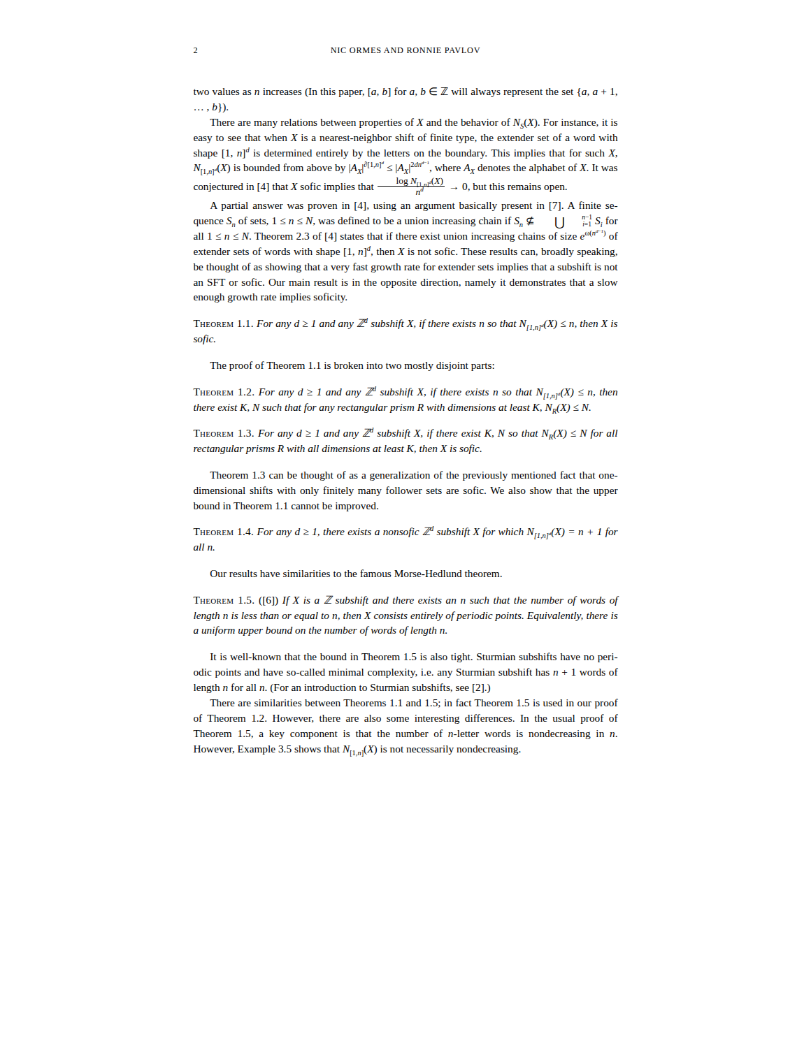2 NIC ORMES AND RONNIE PAVLOV
two values as n increases (In this paper, [a, b] for a, b ∈ ℤ will always represent the set {a, a + 1, … , b}).
There are many relations between properties of X and the behavior of NS(X). For instance, it is easy to see that when X is a nearest-neighbor shift of finite type, the extender set of a word with shape [1, n]d is determined entirely by the letters on the boundary. This implies that for such X, N[1,n]d(X) is bounded from above by |AX|∂[1,n]d ≤ |AX|2dnd−1, where AX denotes the alphabet of X. It was conjectured in [4] that X sofic implies that log N[1,n]d(X) nd → 0, but this remains open.
A partial answer was proven in [4], using an argument basically present in [7]. A finite sequence Sn of sets, 1 ≤ n ≤ N, was defined to be a union increasing chain if Sn ⊈ ⋃n−1 i=1 Si for all 1 ≤ n ≤ N. Theorem 2.3 of [4] states that if there exist union increasing chains of size eω(nd−1) of extender sets of words with shape [1, n]d, then X is not sofic. These results can, broadly speaking, be thought of as showing that a very fast growth rate for extender sets implies that a subshift is not an SFT or sofic. Our main result is in the opposite direction, namely it demonstrates that a slow enough growth rate implies soficity.
Theorem 1.1. For any d ≥ 1 and any ℤd subshift X, if there exists n so that N[1,n]d(X) ≤ n, then X is sofic.
The proof of Theorem 1.1 is broken into two mostly disjoint parts:
Theorem 1.2. For any d ≥ 1 and any ℤd subshift X, if there exists n so that N[1,n]d(X) ≤ n, then there exist K, N such that for any rectangular prism R with dimensions at least K, NR(X) ≤ N.
Theorem 1.3. For any d ≥ 1 and any ℤd subshift X, if there exist K, N so that NR(X) ≤ N for all rectangular prisms R with all dimensions at least K, then X is sofic.
Theorem 1.3 can be thought of as a generalization of the previously mentioned fact that one-dimensional shifts with only finitely many follower sets are sofic. We also show that the upper bound in Theorem 1.1 cannot be improved.
Theorem 1.4. For any d ≥ 1, there exists a nonsofic ℤd subshift X for which N[1,n]d(X) = n + 1 for all n.
Our results have similarities to the famous Morse-Hedlund theorem.
Theorem 1.5. ([6]) If X is a ℤ subshift and there exists an n such that the number of words of length n is less than or equal to n, then X consists entirely of periodic points. Equivalently, there is a uniform upper bound on the number of words of length n.
It is well-known that the bound in Theorem 1.5 is also tight. Sturmian subshifts have no periodic points and have so-called minimal complexity, i.e. any Sturmian subshift has n + 1 words of length n for all n. (For an introduction to Sturmian subshifts, see [2].)
There are similarities between Theorems 1.1 and 1.5; in fact Theorem 1.5 is used in our proof of Theorem 1.2. However, there are also some interesting differences. In the usual proof of Theorem 1.5, a key component is that the number of n-letter words is nondecreasing in n. However, Example 3.5 shows that N[1,n](X) is not necessarily nondecreasing.